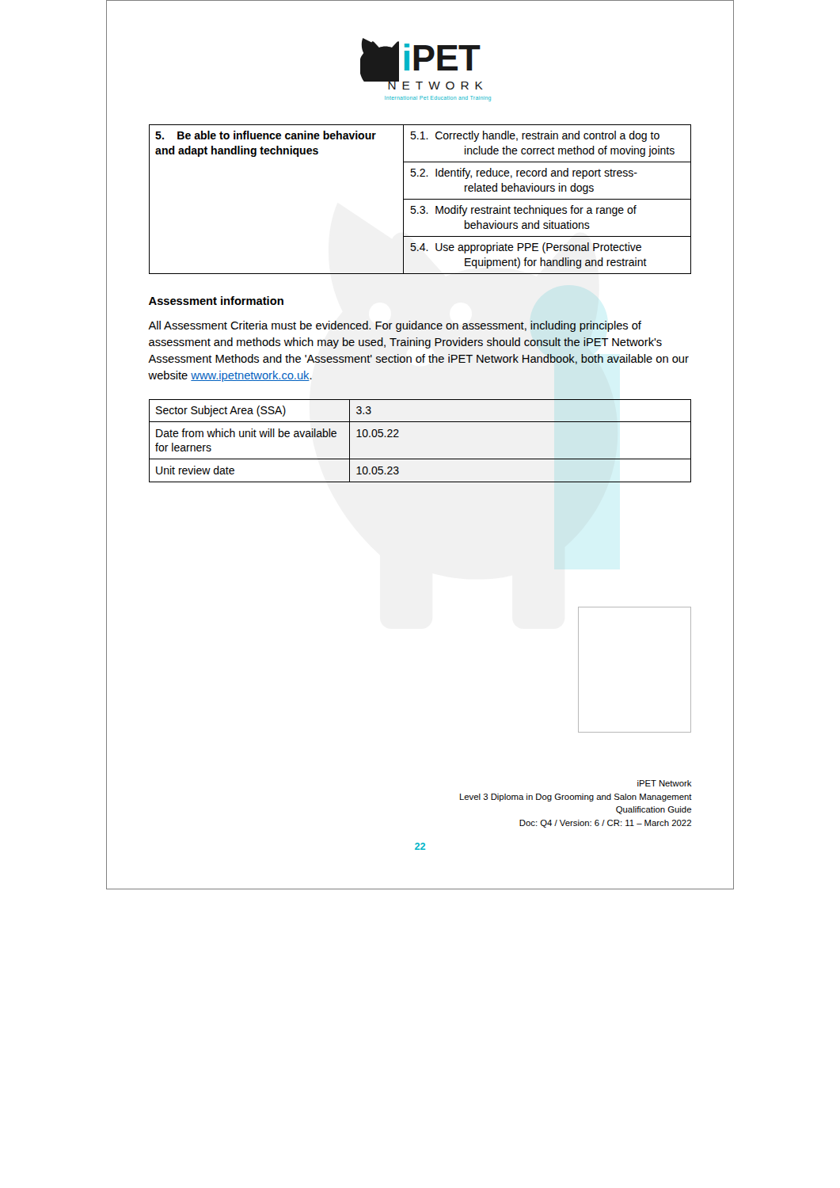i PET
NETWORK
International Pet Education and Training
| 5. Be able to influence canine behaviour and adapt handling techniques | 5.1. Correctly handle, restrain and control a dog to include the correct method of moving joints |
| 5.2. Identify, reduce, record and report stress- related behaviours in dogs |
| 5.3. Modify restraint techniques for a range of behaviours and situations |
| 5.4. Use appropriate PPE (Personal Protective Equipment) for handling and restraint |
Assessment information
All Assessment Criteria must be evidenced. For guidance on assessment, including principles of assessment and methods which may be used, Training Providers should consult the iPET Network's Assessment Methods and the 'Assessment' section of the iPET Network Handbook, both available on our website www.ipetnetwork.co.uk.
| Sector Subject Area (SSA) | 3.3 |
| Date from which unit will be available for learners | 10.05.22 |
| Unit review date | 10.05.23 |
iPET Network
Level 3 Diploma in Dog Grooming and Salon Management
Qualification Guide
Doc: Q4 / Version: 6 / CR: 11 – March 2022
22